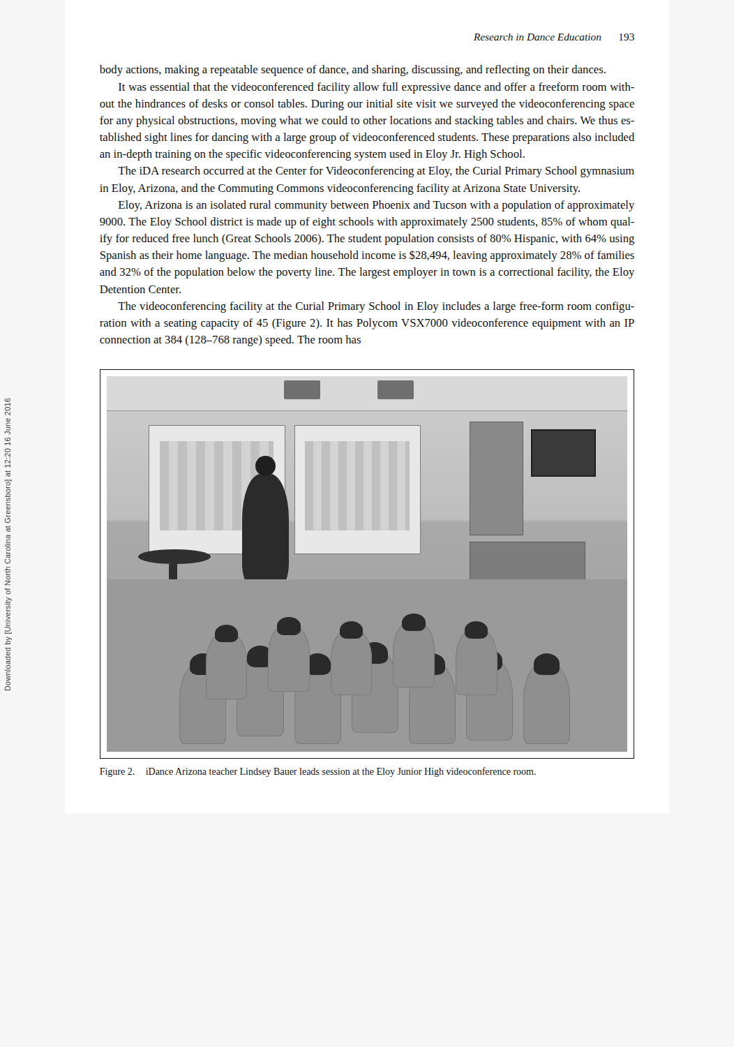Downloaded by [University of North Carolina at Greensboro] at 12:20 16 June 2016
Research in Dance Education 193
body actions, making a repeatable sequence of dance, and sharing, discussing, and reflecting on their dances.
It was essential that the videoconferenced facility allow full expressive dance and offer a freeform room without the hindrances of desks or consol tables. During our initial site visit we surveyed the videoconferencing space for any physical obstructions, moving what we could to other locations and stacking tables and chairs. We thus established sight lines for dancing with a large group of videoconferenced students. These preparations also included an in-depth training on the specific videoconferencing system used in Eloy Jr. High School.
The iDA research occurred at the Center for Videoconferencing at Eloy, the Curial Primary School gymnasium in Eloy, Arizona, and the Commuting Commons videoconferencing facility at Arizona State University.
Eloy, Arizona is an isolated rural community between Phoenix and Tucson with a population of approximately 9000. The Eloy School district is made up of eight schools with approximately 2500 students, 85% of whom qualify for reduced free lunch (Great Schools 2006). The student population consists of 80% Hispanic, with 64% using Spanish as their home language. The median household income is $28,494, leaving approximately 28% of families and 32% of the population below the poverty line. The largest employer in town is a correctional facility, the Eloy Detention Center.
The videoconferencing facility at the Curial Primary School in Eloy includes a large free-form room configuration with a seating capacity of 45 (Figure 2). It has Polycom VSX7000 videoconference equipment with an IP connection at 384 (128–768 range) speed. The room has
Figure 2. iDance Arizona teacher Lindsey Bauer leads session at the Eloy Junior High videoconference room.